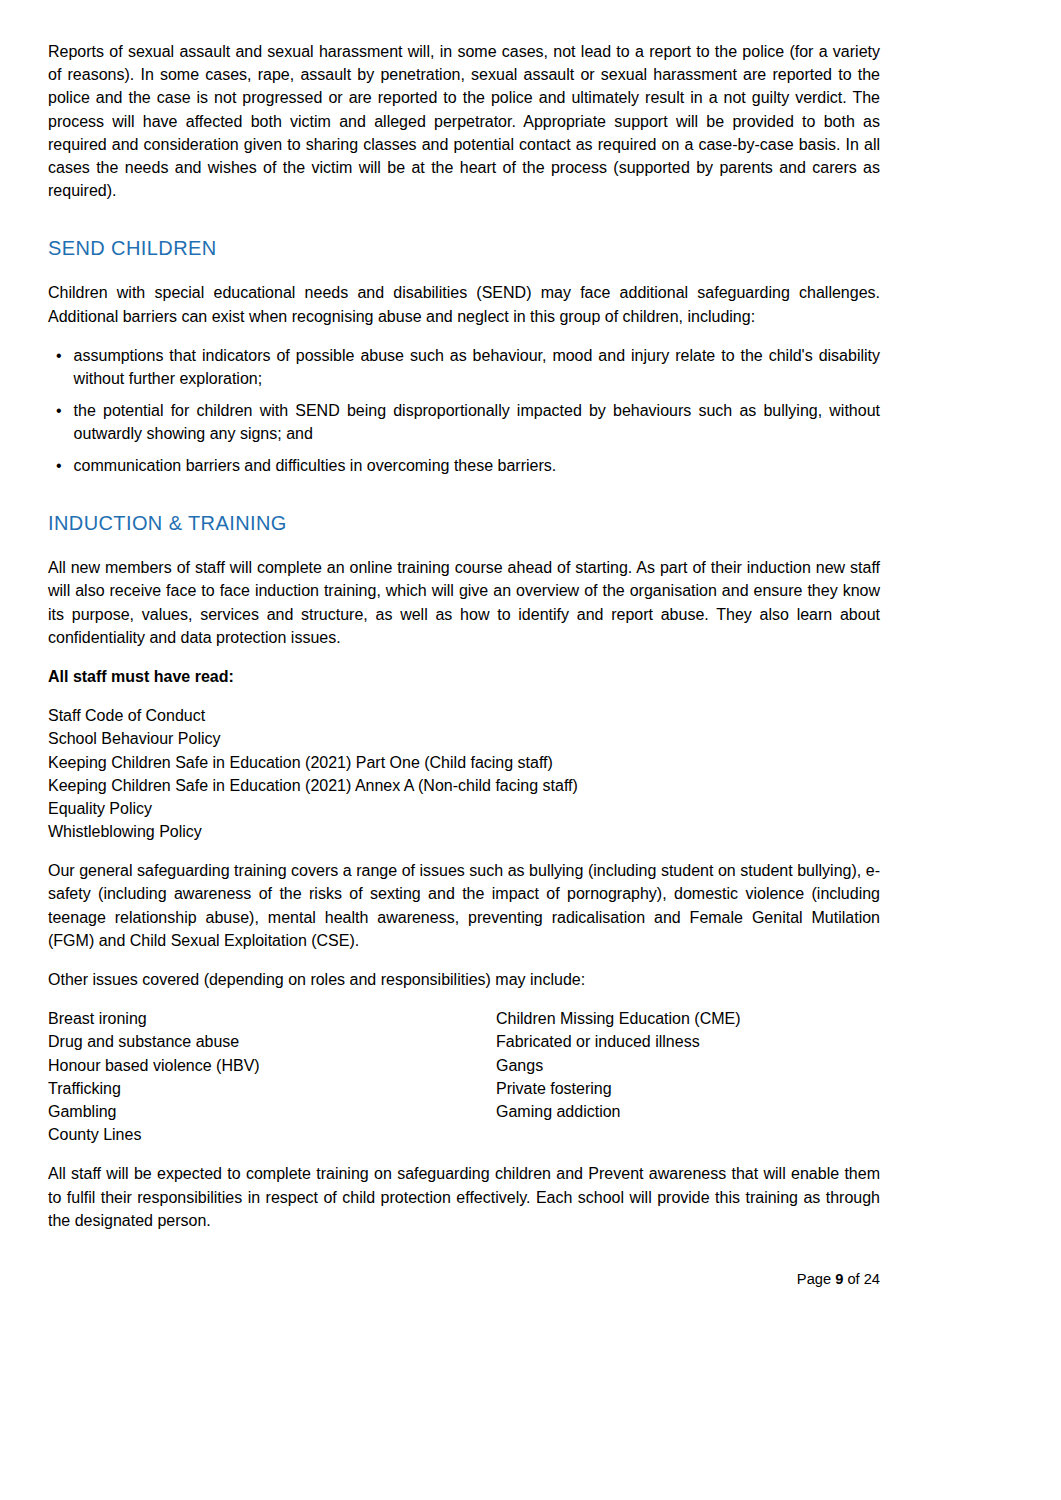Reports of sexual assault and sexual harassment will, in some cases, not lead to a report to the police (for a variety of reasons). In some cases, rape, assault by penetration, sexual assault or sexual harassment are reported to the police and the case is not progressed or are reported to the police and ultimately result in a not guilty verdict. The process will have affected both victim and alleged perpetrator. Appropriate support will be provided to both as required and consideration given to sharing classes and potential contact as required on a case-by-case basis. In all cases the needs and wishes of the victim will be at the heart of the process (supported by parents and carers as required).
SEND CHILDREN
Children with special educational needs and disabilities (SEND) may face additional safeguarding challenges. Additional barriers can exist when recognising abuse and neglect in this group of children, including:
assumptions that indicators of possible abuse such as behaviour, mood and injury relate to the child's disability without further exploration;
the potential for children with SEND being disproportionally impacted by behaviours such as bullying, without outwardly showing any signs; and
communication barriers and difficulties in overcoming these barriers.
INDUCTION & TRAINING
All new members of staff will complete an online training course ahead of starting. As part of their induction new staff will also receive face to face induction training, which will give an overview of the organisation and ensure they know its purpose, values, services and structure, as well as how to identify and report abuse. They also learn about confidentiality and data protection issues.
All staff must have read:
Staff Code of Conduct
School Behaviour Policy
Keeping Children Safe in Education (2021) Part One (Child facing staff)
Keeping Children Safe in Education (2021) Annex A (Non-child facing staff)
Equality Policy
Whistleblowing Policy
Our general safeguarding training covers a range of issues such as bullying (including student on student bullying), e-safety (including awareness of the risks of sexting and the impact of pornography), domestic violence (including teenage relationship abuse), mental health awareness, preventing radicalisation and Female Genital Mutilation (FGM) and Child Sexual Exploitation (CSE).
Other issues covered (depending on roles and responsibilities) may include:
Breast ironing
Drug and substance abuse
Honour based violence (HBV)
Trafficking
Gambling
County Lines
Children Missing Education (CME)
Fabricated or induced illness
Gangs
Private fostering
Gaming addiction
All staff will be expected to complete training on safeguarding children and Prevent awareness that will enable them to fulfil their responsibilities in respect of child protection effectively. Each school will provide this training as through the designated person.
Page 9 of 24